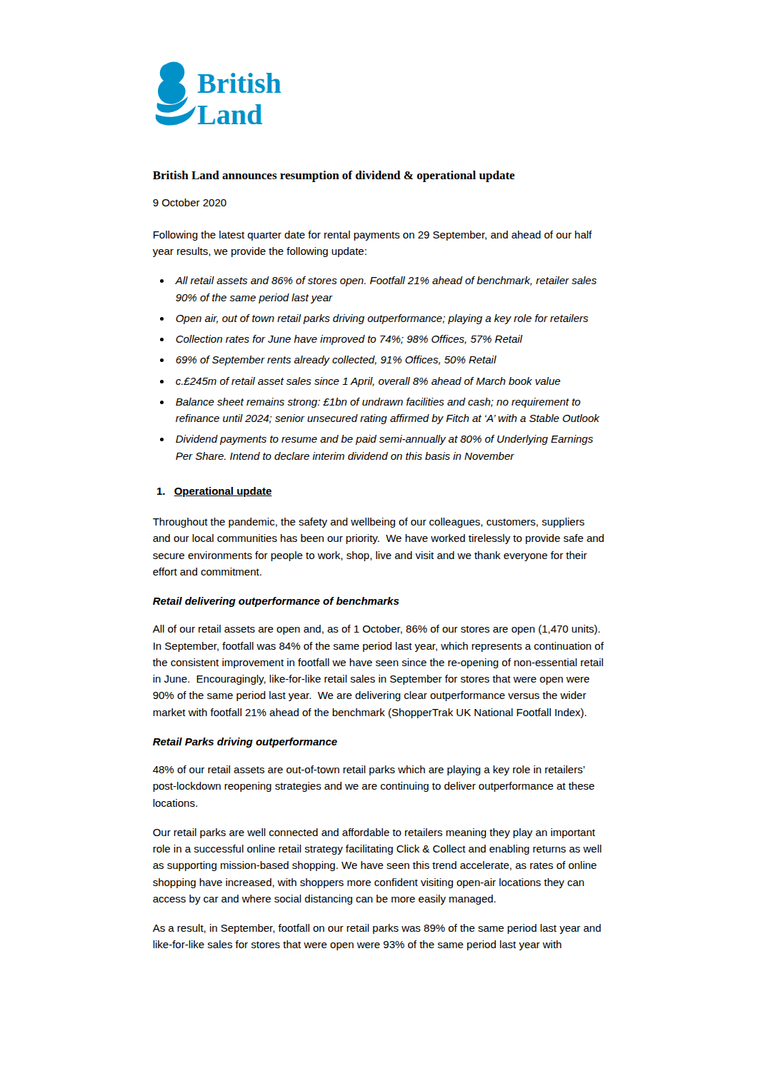British Land
British Land announces resumption of dividend & operational update
9 October 2020
Following the latest quarter date for rental payments on 29 September, and ahead of our half year results, we provide the following update:
All retail assets and 86% of stores open. Footfall 21% ahead of benchmark, retailer sales 90% of the same period last year
Open air, out of town retail parks driving outperformance; playing a key role for retailers
Collection rates for June have improved to 74%; 98% Offices, 57% Retail
69% of September rents already collected, 91% Offices, 50% Retail
c.£245m of retail asset sales since 1 April, overall 8% ahead of March book value
Balance sheet remains strong: £1bn of undrawn facilities and cash; no requirement to refinance until 2024; senior unsecured rating affirmed by Fitch at ‘A’ with a Stable Outlook
Dividend payments to resume and be paid semi-annually at 80% of Underlying Earnings Per Share. Intend to declare interim dividend on this basis in November
Operational update
Throughout the pandemic, the safety and wellbeing of our colleagues, customers, suppliers and our local communities has been our priority. We have worked tirelessly to provide safe and secure environments for people to work, shop, live and visit and we thank everyone for their effort and commitment.
Retail delivering outperformance of benchmarks
All of our retail assets are open and, as of 1 October, 86% of our stores are open (1,470 units). In September, footfall was 84% of the same period last year, which represents a continuation of the consistent improvement in footfall we have seen since the re-opening of non-essential retail in June. Encouragingly, like-for-like retail sales in September for stores that were open were 90% of the same period last year. We are delivering clear outperformance versus the wider market with footfall 21% ahead of the benchmark (ShopperTrak UK National Footfall Index).
Retail Parks driving outperformance
48% of our retail assets are out-of-town retail parks which are playing a key role in retailers’ post-lockdown reopening strategies and we are continuing to deliver outperformance at these locations.
Our retail parks are well connected and affordable to retailers meaning they play an important role in a successful online retail strategy facilitating Click & Collect and enabling returns as well as supporting mission-based shopping. We have seen this trend accelerate, as rates of online shopping have increased, with shoppers more confident visiting open-air locations they can access by car and where social distancing can be more easily managed.
As a result, in September, footfall on our retail parks was 89% of the same period last year and like-for-like sales for stores that were open were 93% of the same period last year with